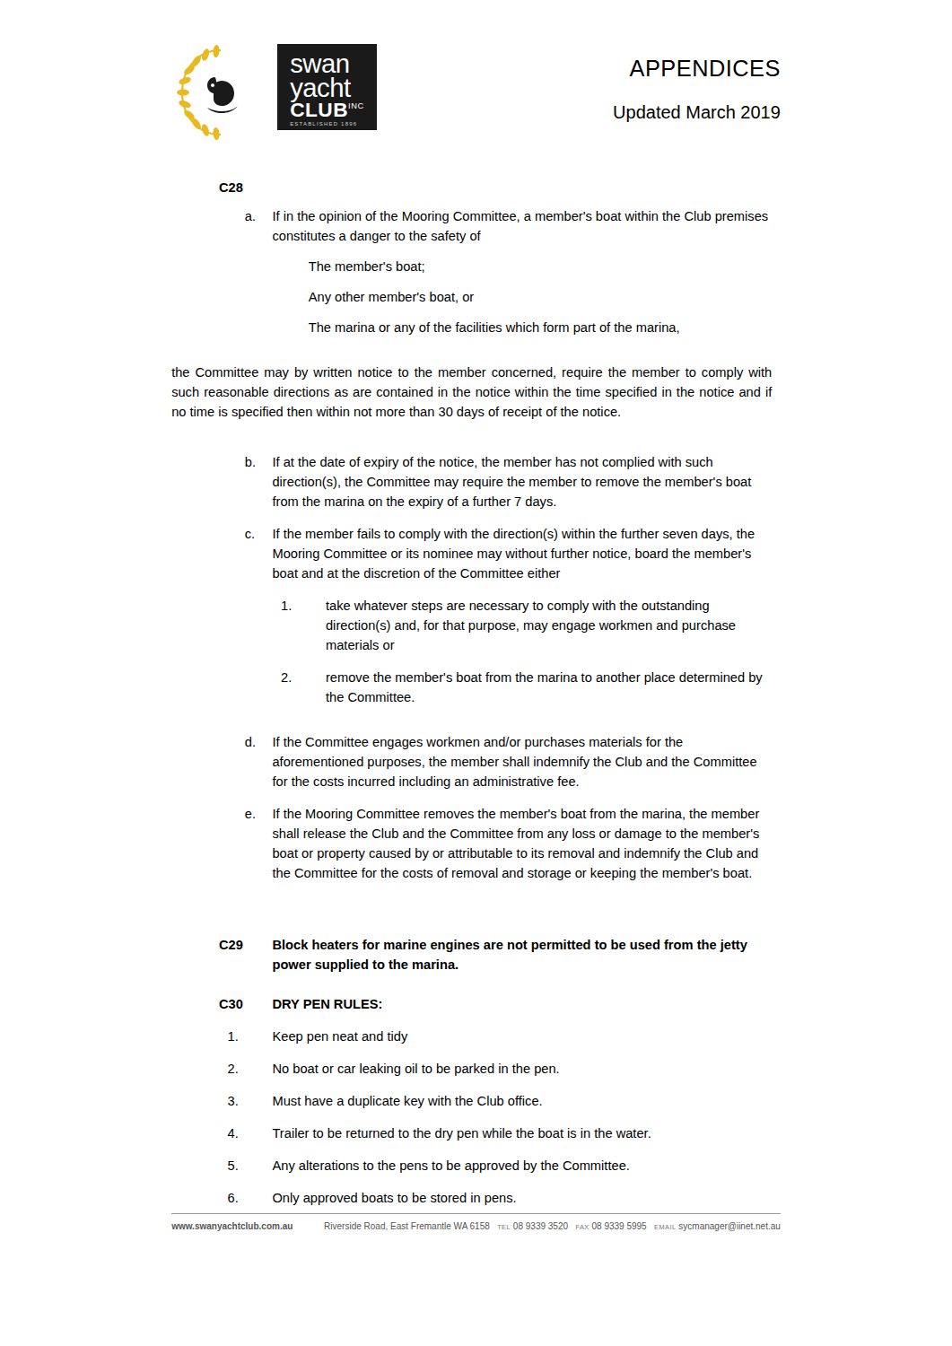swan yacht CLUBINC ESTABLISHED 1896
APPENDICES
Updated March 2019
C28
a.
If in the opinion of the Mooring Committee, a member's boat within the Club premises constitutes a danger to the safety of
The member's boat;
Any other member's boat, or
The marina or any of the facilities which form part of the marina,
the Committee may by written notice to the member concerned, require the member to comply with such reasonable directions as are contained in the notice within the time specified in the notice and if no time is specified then within not more than 30 days of receipt of the notice.
b.
If at the date of expiry of the notice, the member has not complied with such direction(s), the Committee may require the member to remove the member's boat from the marina on the expiry of a further 7 days.
c.
If the member fails to comply with the direction(s) within the further seven days, the Mooring Committee or its nominee may without further notice, board the member's boat and at the discretion of the Committee either
1.
take whatever steps are necessary to comply with the outstanding direction(s) and, for that purpose, may engage workmen and purchase materials or
2.
remove the member's boat from the marina to another place determined by the Committee.
d.
If the Committee engages workmen and/or purchases materials for the aforementioned purposes, the member shall indemnify the Club and the Committee for the costs incurred including an administrative fee.
e.
If the Mooring Committee removes the member's boat from the marina, the member shall release the Club and the Committee from any loss or damage to the member's boat or property caused by or attributable to its removal and indemnify the Club and the Committee for the costs of removal and storage or keeping the member's boat.
C29
Block heaters for marine engines are not permitted to be used from the jetty power supplied to the marina.
C30
DRY PEN RULES:
1.
Keep pen neat and tidy
2.
No boat or car leaking oil to be parked in the pen.
3.
Must have a duplicate key with the Club office.
4.
Trailer to be returned to the dry pen while the boat is in the water.
5.
Any alterations to the pens to be approved by the Committee.
6.
Only approved boats to be stored in pens.
www.swanyachtclub.com.au
Riverside Road, East Fremantle WA 6158 TEL 08 9339 3520 FAX 08 9339 5995 EMAIL sycmanager@iinet.net.au